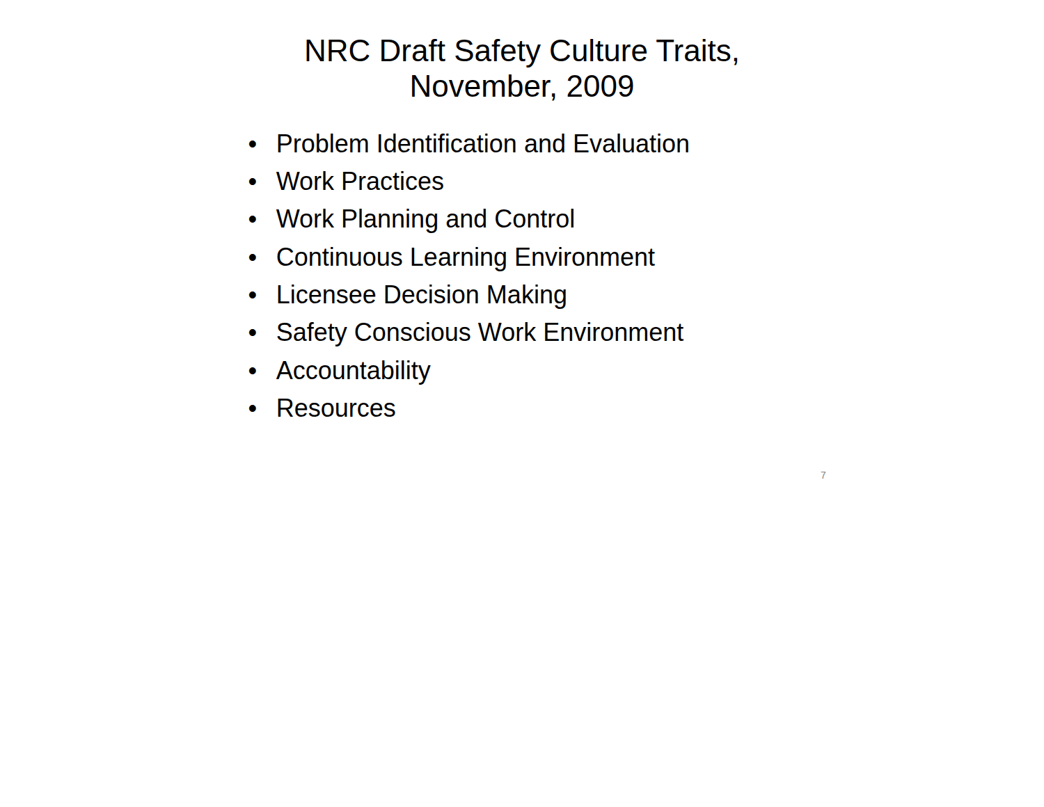NRC Draft Safety Culture Traits,
November, 2009
Problem Identification and Evaluation
Work Practices
Work Planning and Control
Continuous Learning Environment
Licensee Decision Making
Safety Conscious Work Environment
Accountability
Resources
7